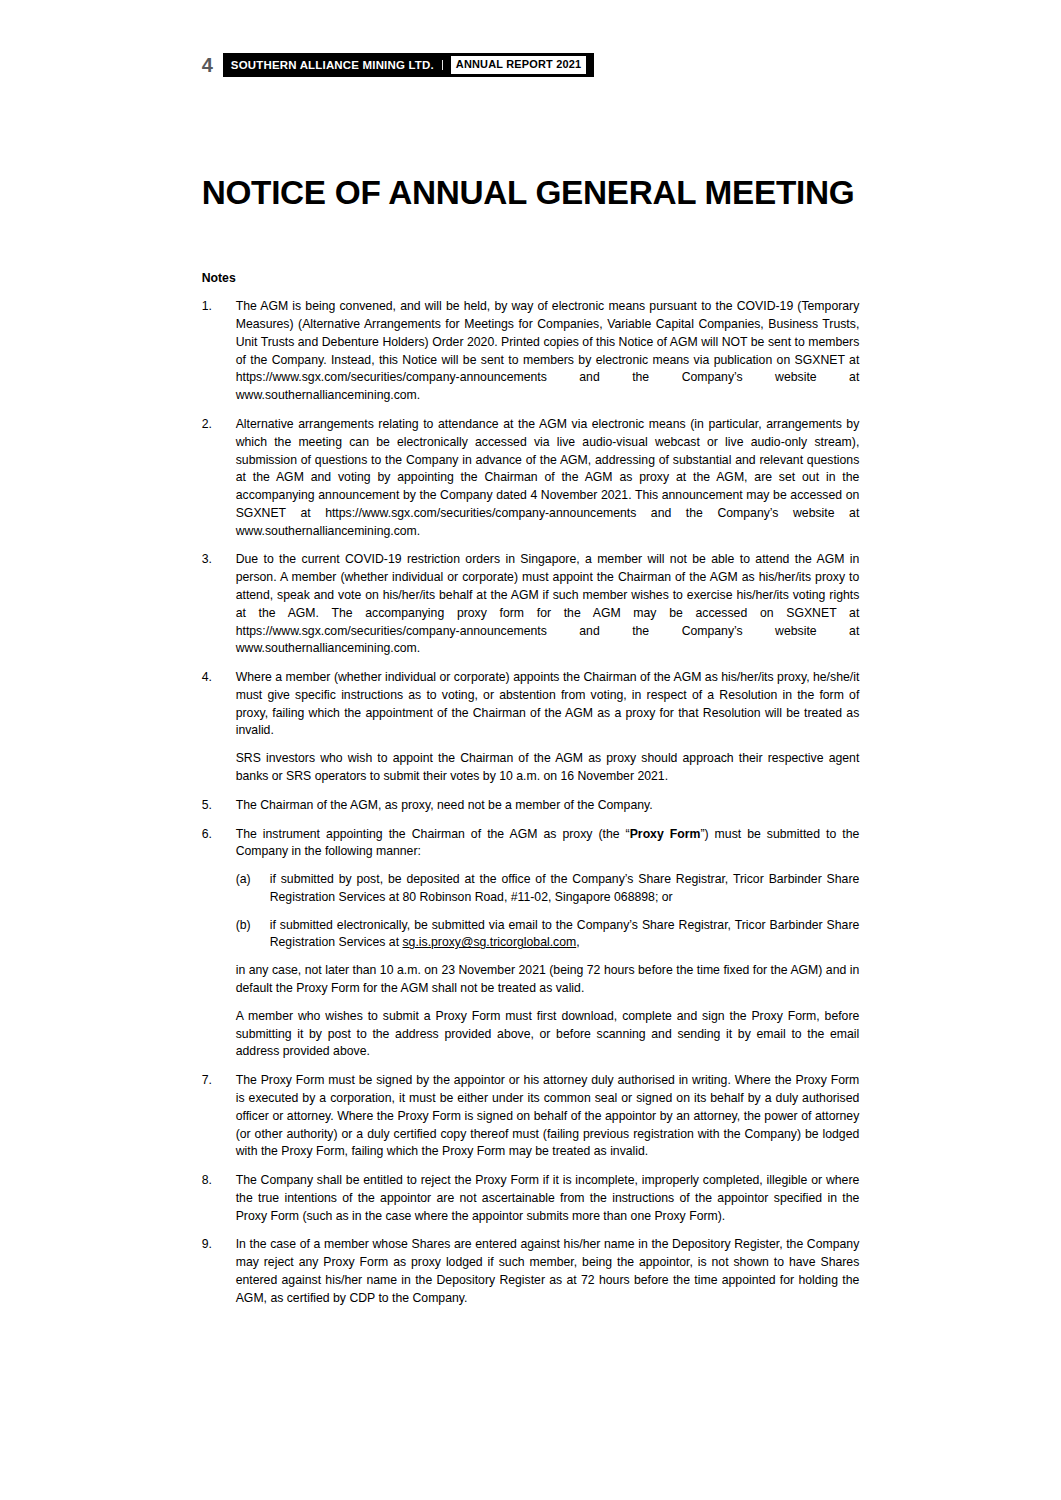4
SOUTHERN ALLIANCE MINING LTD. ANNUAL REPORT 2021
NOTICE OF ANNUAL GENERAL MEETING
Notes
1.
The AGM is being convened, and will be held, by way of electronic means pursuant to the COVID-19 (Temporary Measures) (Alternative Arrangements for Meetings for Companies, Variable Capital Companies, Business Trusts, Unit Trusts and Debenture Holders) Order 2020. Printed copies of this Notice of AGM will NOT be sent to members of the Company. Instead, this Notice will be sent to members by electronic means via publication on SGXNET at https://www.sgx.com/securities/company-announcements and the Company’s website at www.southernalliancemining.com.
2.
Alternative arrangements relating to attendance at the AGM via electronic means (in particular, arrangements by which the meeting can be electronically accessed via live audio-visual webcast or live audio-only stream), submission of questions to the Company in advance of the AGM, addressing of substantial and relevant questions at the AGM and voting by appointing the Chairman of the AGM as proxy at the AGM, are set out in the accompanying announcement by the Company dated 4 November 2021. This announcement may be accessed on SGXNET at https://www.sgx.com/securities/company-announcements and the Company’s website at www.southernalliancemining.com.
3.
Due to the current COVID-19 restriction orders in Singapore, a member will not be able to attend the AGM in person. A member (whether individual or corporate) must appoint the Chairman of the AGM as his/her/its proxy to attend, speak and vote on his/her/its behalf at the AGM if such member wishes to exercise his/her/its voting rights at the AGM. The accompanying proxy form for the AGM may be accessed on SGXNET at https://www.sgx.com/securities/company-announcements and the Company’s website at www.southernalliancemining.com.
4.
Where a member (whether individual or corporate) appoints the Chairman of the AGM as his/her/its proxy, he/she/it must give specific instructions as to voting, or abstention from voting, in respect of a Resolution in the form of proxy, failing which the appointment of the Chairman of the AGM as a proxy for that Resolution will be treated as invalid.
SRS investors who wish to appoint the Chairman of the AGM as proxy should approach their respective agent banks or SRS operators to submit their votes by 10 a.m. on 16 November 2021.
5.
The Chairman of the AGM, as proxy, need not be a member of the Company.
6.
The instrument appointing the Chairman of the AGM as proxy (the “Proxy Form”) must be submitted to the Company in the following manner:
(a)
if submitted by post, be deposited at the office of the Company’s Share Registrar, Tricor Barbinder Share Registration Services at 80 Robinson Road, #11-02, Singapore 068898; or
(b)
if submitted electronically, be submitted via email to the Company’s Share Registrar, Tricor Barbinder Share Registration Services at sg.is.proxy@sg.tricorglobal.com,
in any case, not later than 10 a.m. on 23 November 2021 (being 72 hours before the time fixed for the AGM) and in default the Proxy Form for the AGM shall not be treated as valid.
A member who wishes to submit a Proxy Form must first download, complete and sign the Proxy Form, before submitting it by post to the address provided above, or before scanning and sending it by email to the email address provided above.
7.
The Proxy Form must be signed by the appointor or his attorney duly authorised in writing. Where the Proxy Form is executed by a corporation, it must be either under its common seal or signed on its behalf by a duly authorised officer or attorney. Where the Proxy Form is signed on behalf of the appointor by an attorney, the power of attorney (or other authority) or a duly certified copy thereof must (failing previous registration with the Company) be lodged with the Proxy Form, failing which the Proxy Form may be treated as invalid.
8.
The Company shall be entitled to reject the Proxy Form if it is incomplete, improperly completed, illegible or where the true intentions of the appointor are not ascertainable from the instructions of the appointor specified in the Proxy Form (such as in the case where the appointor submits more than one Proxy Form).
9.
In the case of a member whose Shares are entered against his/her name in the Depository Register, the Company may reject any Proxy Form as proxy lodged if such member, being the appointor, is not shown to have Shares entered against his/her name in the Depository Register as at 72 hours before the time appointed for holding the AGM, as certified by CDP to the Company.